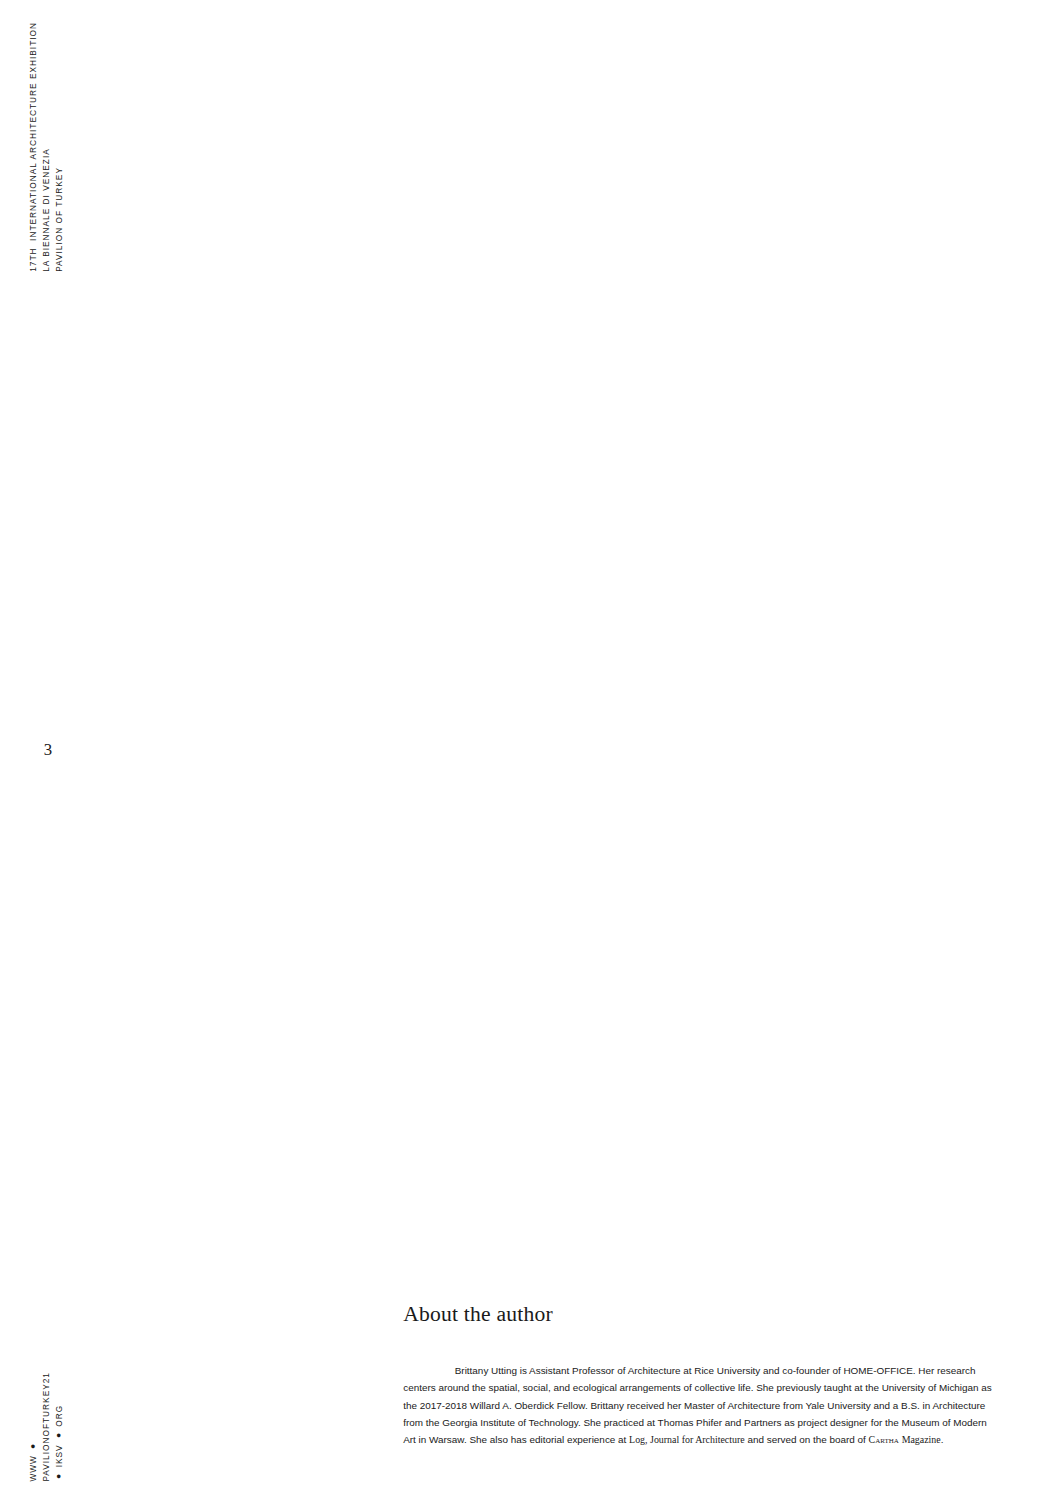17TH INTERNATIONAL ARCHITECTURE EXHIBITION LA BIENNALE DI VENEZIA PAVILION OF TURKEY
3
WWW ● PAVILIONOFTURKEY21 ● IKSV ● ORG
About the author
Brittany Utting is Assistant Professor of Architecture at Rice University and co-founder of HOME-OFFICE. Her research centers around the spatial, social, and ecological arrangements of collective life. She previously taught at the University of Michigan as the 2017-2018 Willard A. Oberdick Fellow. Brittany received her Master of Architecture from Yale University and a B.S. in Architecture from the Georgia Institute of Technology. She practiced at Thomas Phifer and Partners as project designer for the Museum of Modern Art in Warsaw. She also has editorial experience at Log, Journal for Architecture and served on the board of Cartha Magazine.